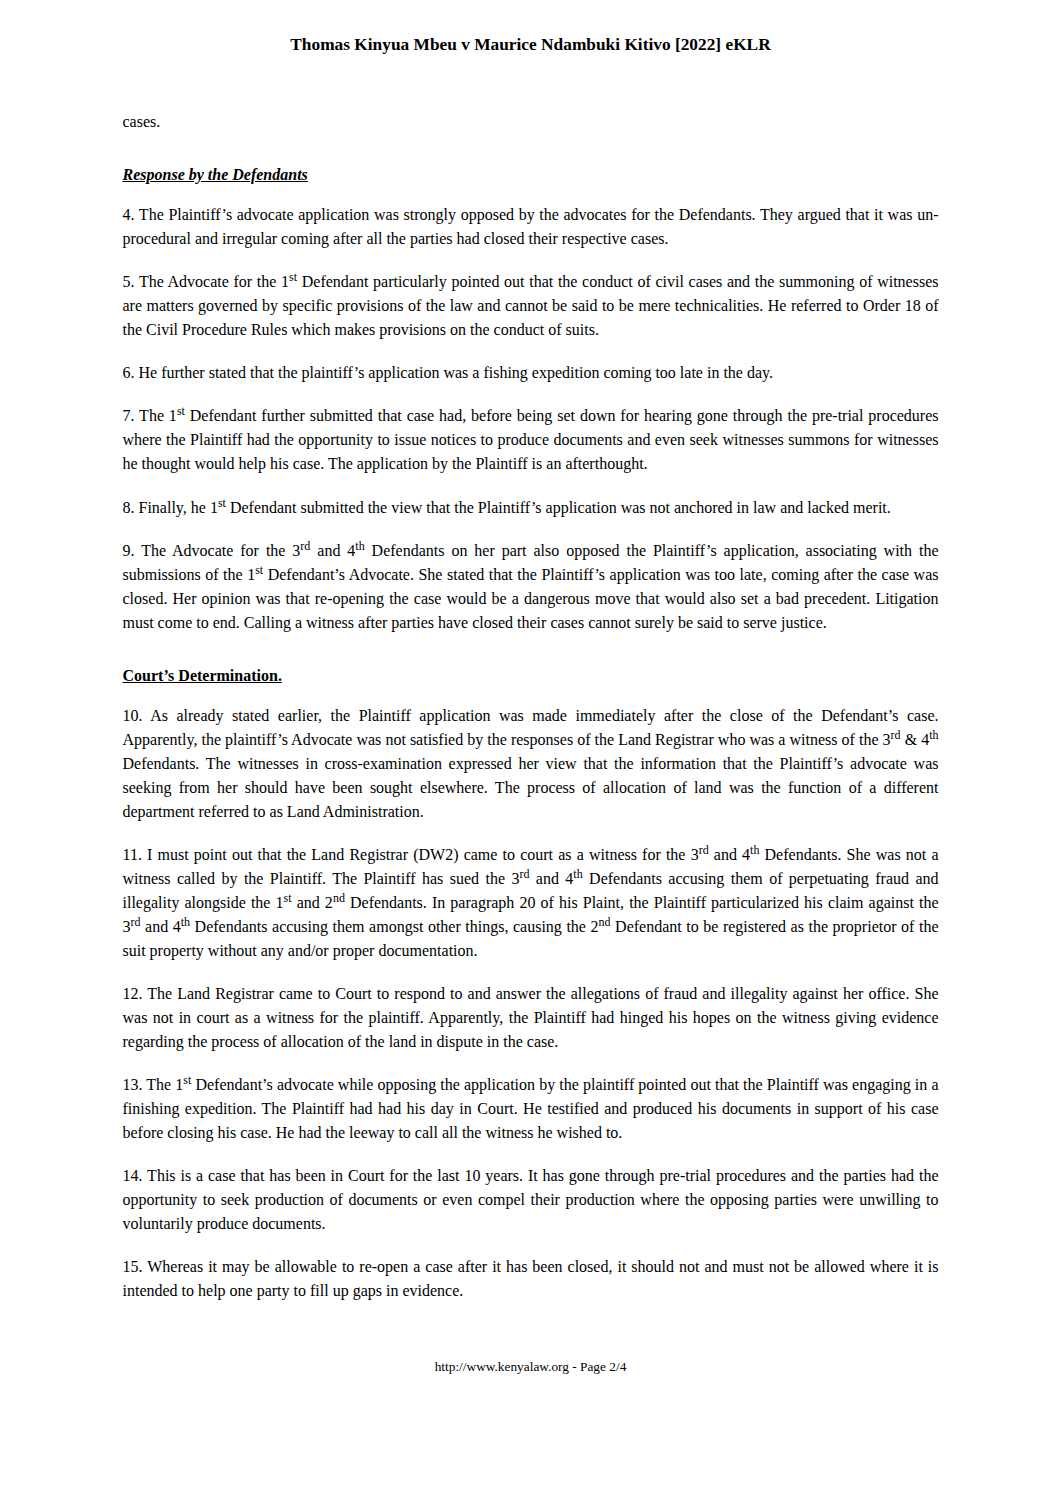Thomas Kinyua Mbeu v Maurice Ndambuki Kitivo [2022] eKLR
cases.
Response by the Defendants
4. The Plaintiff’s advocate application was strongly opposed by the advocates for the Defendants. They argued that it was un-procedural and irregular coming after all the parties had closed their respective cases.
5. The Advocate for the 1st Defendant particularly pointed out that the conduct of civil cases and the summoning of witnesses are matters governed by specific provisions of the law and cannot be said to be mere technicalities. He referred to Order 18 of the Civil Procedure Rules which makes provisions on the conduct of suits.
6. He further stated that the plaintiff’s application was a fishing expedition coming too late in the day.
7. The 1st Defendant further submitted that case had, before being set down for hearing gone through the pre-trial procedures where the Plaintiff had the opportunity to issue notices to produce documents and even seek witnesses summons for witnesses he thought would help his case. The application by the Plaintiff is an afterthought.
8. Finally, he 1st Defendant submitted the view that the Plaintiff’s application was not anchored in law and lacked merit.
9. The Advocate for the 3rd and 4th Defendants on her part also opposed the Plaintiff’s application, associating with the submissions of the 1st Defendant’s Advocate. She stated that the Plaintiff’s application was too late, coming after the case was closed. Her opinion was that re-opening the case would be a dangerous move that would also set a bad precedent. Litigation must come to end. Calling a witness after parties have closed their cases cannot surely be said to serve justice.
Court’s Determination.
10. As already stated earlier, the Plaintiff application was made immediately after the close of the Defendant’s case. Apparently, the plaintiff’s Advocate was not satisfied by the responses of the Land Registrar who was a witness of the 3rd & 4th Defendants. The witnesses in cross-examination expressed her view that the information that the Plaintiff’s advocate was seeking from her should have been sought elsewhere. The process of allocation of land was the function of a different department referred to as Land Administration.
11. I must point out that the Land Registrar (DW2) came to court as a witness for the 3rd and 4th Defendants. She was not a witness called by the Plaintiff. The Plaintiff has sued the 3rd and 4th Defendants accusing them of perpetuating fraud and illegality alongside the 1st and 2nd Defendants. In paragraph 20 of his Plaint, the Plaintiff particularized his claim against the 3rd and 4th Defendants accusing them amongst other things, causing the 2nd Defendant to be registered as the proprietor of the suit property without any and/or proper documentation.
12. The Land Registrar came to Court to respond to and answer the allegations of fraud and illegality against her office. She was not in court as a witness for the plaintiff. Apparently, the Plaintiff had hinged his hopes on the witness giving evidence regarding the process of allocation of the land in dispute in the case.
13. The 1st Defendant’s advocate while opposing the application by the plaintiff pointed out that the Plaintiff was engaging in a finishing expedition. The Plaintiff had had his day in Court. He testified and produced his documents in support of his case before closing his case. He had the leeway to call all the witness he wished to.
14. This is a case that has been in Court for the last 10 years. It has gone through pre-trial procedures and the parties had the opportunity to seek production of documents or even compel their production where the opposing parties were unwilling to voluntarily produce documents.
15. Whereas it may be allowable to re-open a case after it has been closed, it should not and must not be allowed where it is intended to help one party to fill up gaps in evidence.
http://www.kenyalaw.org - Page 2/4